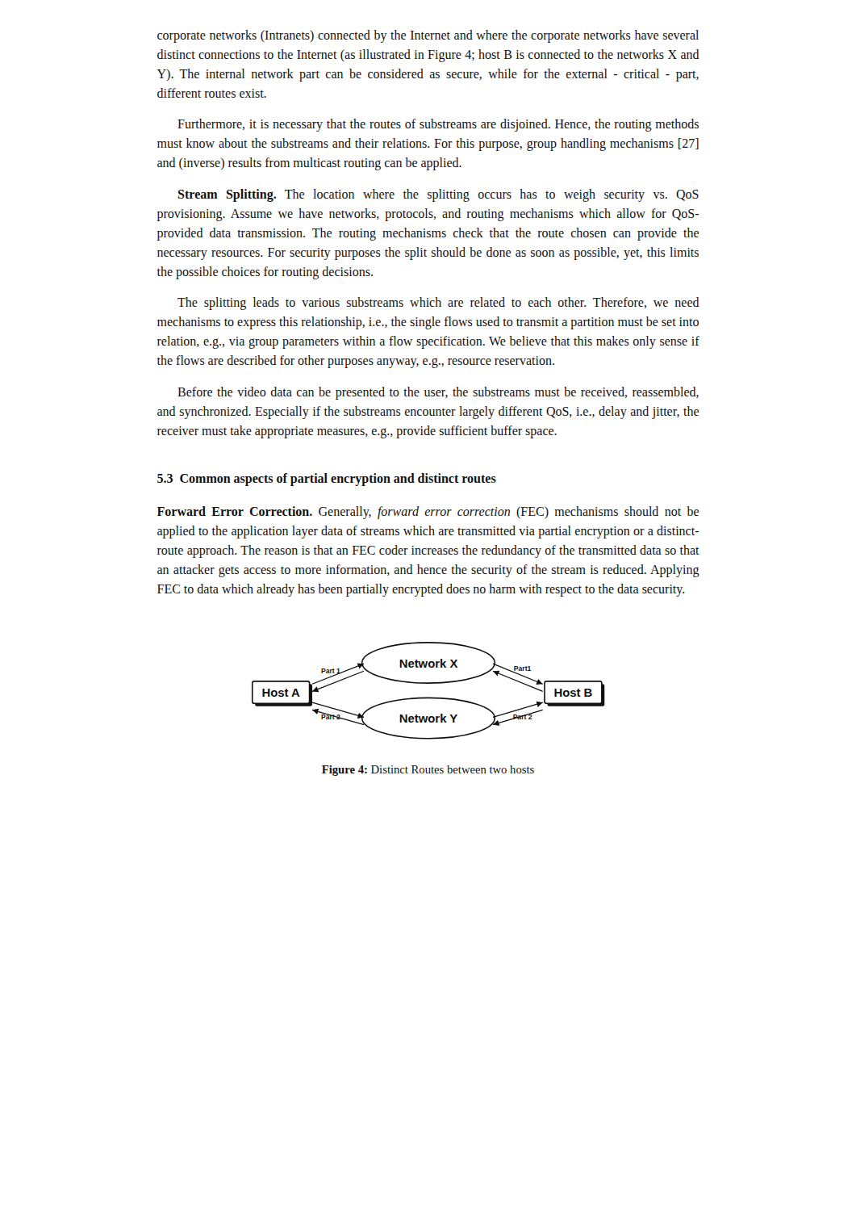corporate networks (Intranets) connected by the Internet and where the corporate networks have several distinct connections to the Internet (as illustrated in Figure 4; host B is connected to the networks X and Y). The internal network part can be considered as secure, while for the external - critical - part, different routes exist.
Furthermore, it is necessary that the routes of substreams are disjoined. Hence, the routing methods must know about the substreams and their relations. For this purpose, group handling mechanisms [27] and (inverse) results from multicast routing can be applied.
Stream Splitting. The location where the splitting occurs has to weigh security vs. QoS provisioning. Assume we have networks, protocols, and routing mechanisms which allow for QoS-provided data transmission. The routing mechanisms check that the route chosen can provide the necessary resources. For security purposes the split should be done as soon as possible, yet, this limits the possible choices for routing decisions.
The splitting leads to various substreams which are related to each other. Therefore, we need mechanisms to express this relationship, i.e., the single flows used to transmit a partition must be set into relation, e.g., via group parameters within a flow specification. We believe that this makes only sense if the flows are described for other purposes anyway, e.g., resource reservation.
Before the video data can be presented to the user, the substreams must be received, reassembled, and synchronized. Especially if the substreams encounter largely different QoS, i.e., delay and jitter, the receiver must take appropriate measures, e.g., provide sufficient buffer space.
5.3 Common aspects of partial encryption and distinct routes
Forward Error Correction. Generally, forward error correction (FEC) mechanisms should not be applied to the application layer data of streams which are transmitted via partial encryption or a distinct-route approach. The reason is that an FEC coder increases the redundancy of the transmitted data so that an attacker gets access to more information, and hence the security of the stream is reduced. Applying FEC to data which already has been partially encrypted does no harm with respect to the data security.
Network X Network Y Host A Host B Part 1 Part1 Part 2 Part 2
Figure 4: Distinct Routes between two hosts